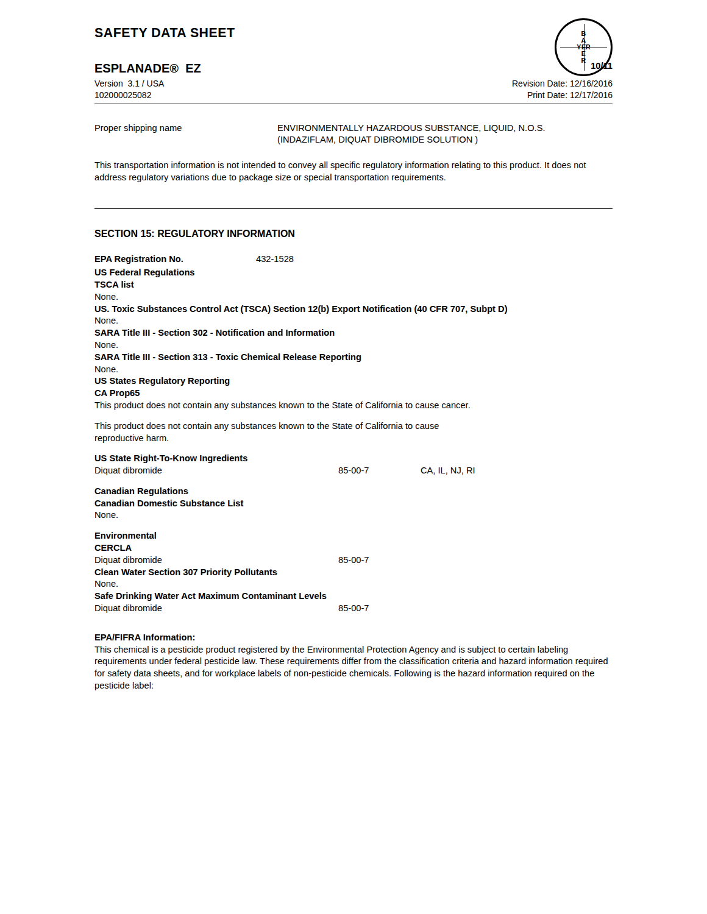SAFETY DATA SHEET
B
A
YER
E
R
ESPLANADE® EZ
10/11
Version 3.1 / USA
102000025082
Revision Date: 12/16/2016
Print Date: 12/17/2016
Proper shipping name
ENVIRONMENTALLY HAZARDOUS SUBSTANCE, LIQUID, N.O.S.
(INDAZIFLAM, DIQUAT DIBROMIDE SOLUTION )
This transportation information is not intended to convey all specific regulatory information relating to this product. It does not address regulatory variations due to package size or special transportation requirements.
SECTION 15: REGULATORY INFORMATION
EPA Registration No. 432-1528
US Federal Regulations
TSCA list
None.
US. Toxic Substances Control Act (TSCA) Section 12(b) Export Notification (40 CFR 707, Subpt D)
None.
SARA Title III - Section 302 - Notification and Information
None.
SARA Title III - Section 313 - Toxic Chemical Release Reporting
None.
US States Regulatory Reporting
CA Prop65
This product does not contain any substances known to the State of California to cause cancer.
This product does not contain any substances known to the State of California to cause
reproductive harm.
US State Right-To-Know Ingredients
Diquat dibromide 85-00-7 CA, IL, NJ, RI
Canadian Regulations
Canadian Domestic Substance List
None.
Environmental
CERCLA
Diquat dibromide 85-00-7
Clean Water Section 307 Priority Pollutants
None.
Safe Drinking Water Act Maximum Contaminant Levels
Diquat dibromide 85-00-7
EPA/FIFRA Information:
This chemical is a pesticide product registered by the Environmental Protection Agency and is subject to certain labeling requirements under federal pesticide law. These requirements differ from the classification criteria and hazard information required for safety data sheets, and for workplace labels of non-pesticide chemicals. Following is the hazard information required on the pesticide label: